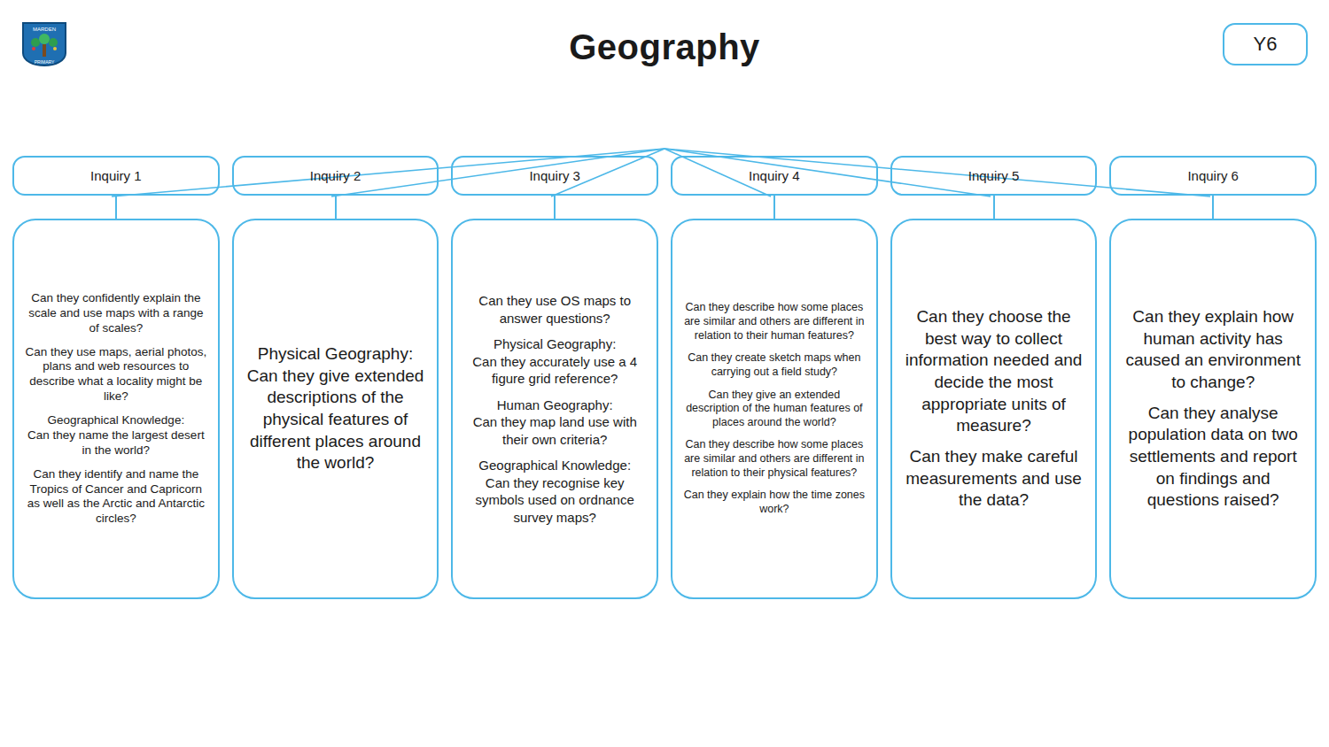MARDEN PRIMARY
Geography
Y6
Inquiry 1
Can they confidently explain the scale and use maps with a range of scales?
Can they use maps, aerial photos, plans and web resources to describe what a locality might be like?
Geographical Knowledge:
Can they name the largest desert in the world?
Can they identify and name the Tropics of Cancer and Capricorn as well as the Arctic and Antarctic circles?
Inquiry 2
Physical Geography:
Can they give extended descriptions of the physical features of different places around the world?
Inquiry 3
Can they use OS maps to answer questions?
Physical Geography:
Can they accurately use a 4 figure grid reference?
Human Geography:
Can they map land use with their own criteria?
Geographical Knowledge:
Can they recognise key symbols used on ordnance survey maps?
Inquiry 4
Can they describe how some places are similar and others are different in relation to their human features?
Can they create sketch maps when carrying out a field study?
Can they give an extended description of the human features of places around the world?
Can they describe how some places are similar and others are different in relation to their physical features?
Can they explain how the time zones work?
Inquiry 5
Can they choose the best way to collect information needed and decide the most appropriate units of measure?
Can they make careful measurements and use the data?
Inquiry 6
Can they explain how human activity has caused an environment to change?
Can they analyse population data on two settlements and report on findings and questions raised?